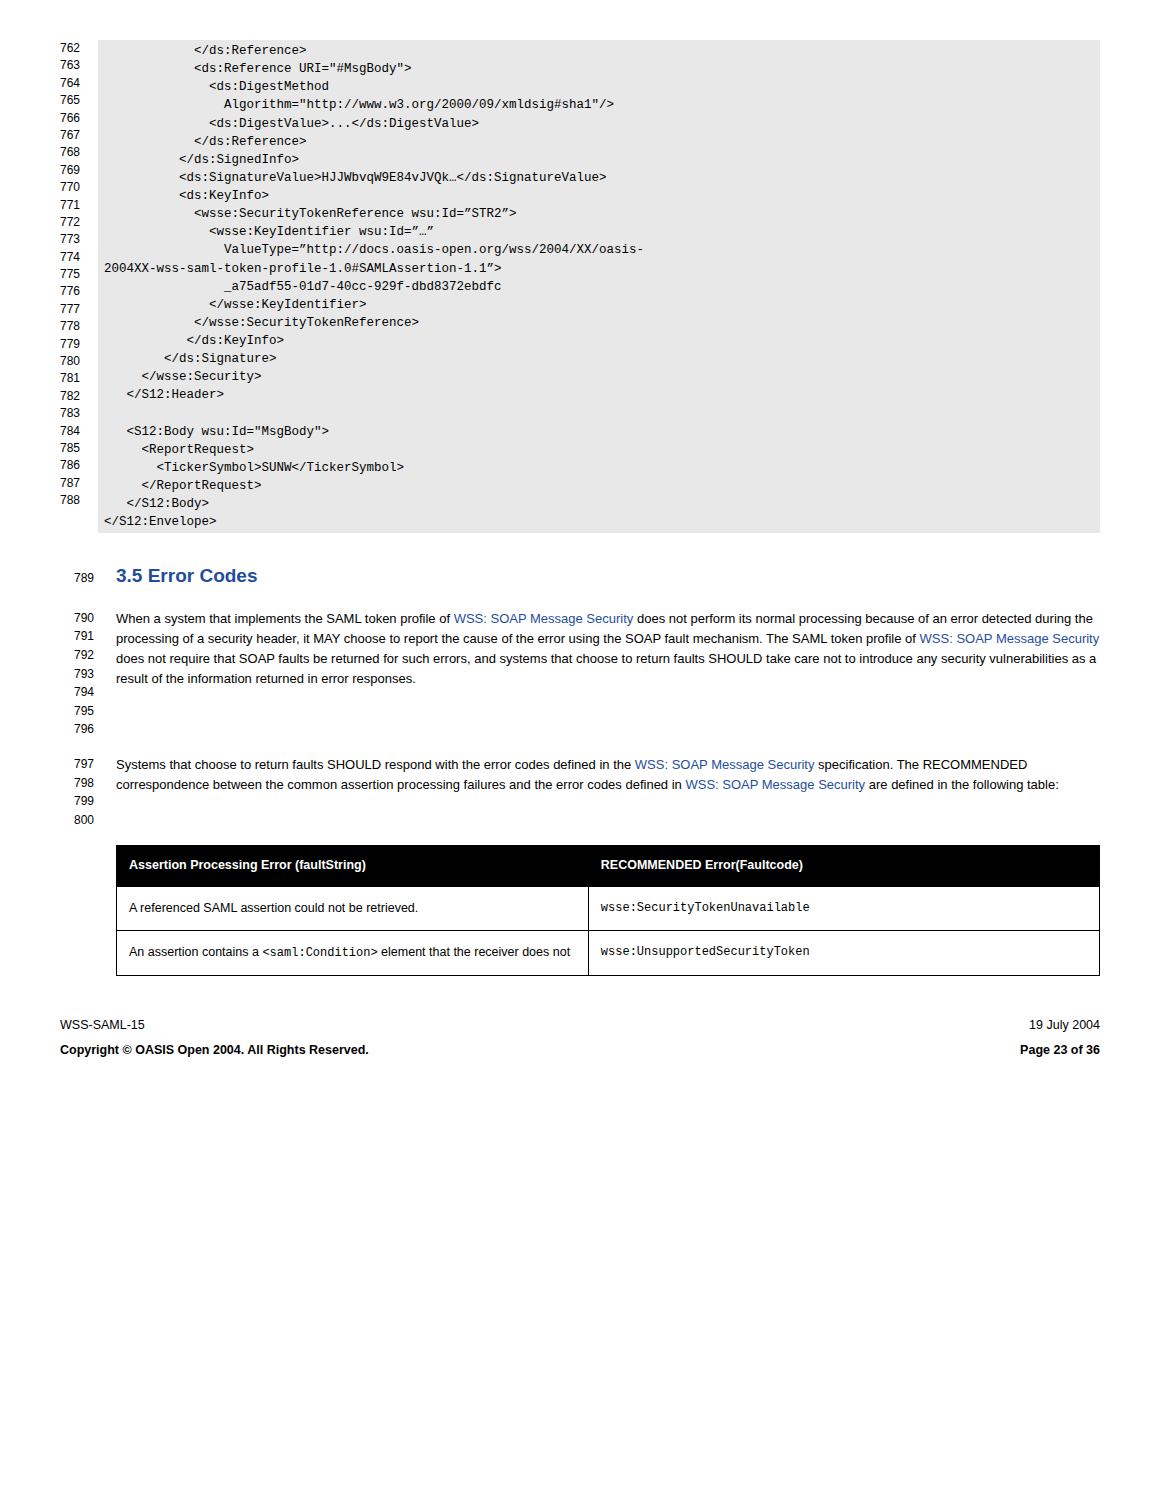762 763 764 765 766 767 768 769 770 771 772 773 774 775 776 777 778 779 780 781 782 783 784 785 786 787 788
            </ds:Reference>
            <ds:Reference URI="#MsgBody">
              <ds:DigestMethod
                Algorithm="http://www.w3.org/2000/09/xmldsig#sha1"/>
              <ds:DigestValue>...</ds:DigestValue>
            </ds:Reference>
          </ds:SignedInfo>
          <ds:SignatureValue>HJJWbvqW9E84vJVQk…</ds:SignatureValue>
          <ds:KeyInfo>
            <wsse:SecurityTokenReference wsu:Id=”STR2”>
              <wsse:KeyIdentifier wsu:Id=”…”
                ValueType=”http://docs.oasis-open.org/wss/2004/XX/oasis-
2004XX-wss-saml-token-profile-1.0#SAMLAssertion-1.1”>
                _a75adf55-01d7-40cc-929f-dbd8372ebdfc
              </wsse:KeyIdentifier>
            </wsse:SecurityTokenReference>
           </ds:KeyInfo>
        </ds:Signature>
     </wsse:Security>
   </S12:Header>

   <S12:Body wsu:Id="MsgBody">
     <ReportRequest>
       <TickerSymbol>SUNW</TickerSymbol>
     </ReportRequest>
   </S12:Body>
</S12:Envelope>
789
3.5 Error Codes
790 791 792 793 794 795 796
When a system that implements the SAML token profile of WSS: SOAP Message Security does not perform its normal processing because of an error detected during the processing of a security header, it MAY choose to report the cause of the error using the SOAP fault mechanism. The SAML token profile of WSS: SOAP Message Security does not require that SOAP faults be returned for such errors, and systems that choose to return faults SHOULD take care not to introduce any security vulnerabilities as a result of the information returned in error responses.
797 798 799 800
Systems that choose to return faults SHOULD respond with the error codes defined in the WSS: SOAP Message Security specification. The RECOMMENDED correspondence between the common assertion processing failures and the error codes defined in WSS: SOAP Message Security are defined in the following table:
| Assertion Processing Error (faultString) | RECOMMENDED Error(Faultcode) |
| --- | --- |
| A referenced SAML assertion could not be retrieved. | wsse:SecurityTokenUnavailable |
| An assertion contains a <saml:Condition> element that the receiver does not | wsse:UnsupportedSecurityToken |
WSS-SAML-15 19 July 2004
Copyright © OASIS Open 2004. All Rights Reserved. Page 23 of 36